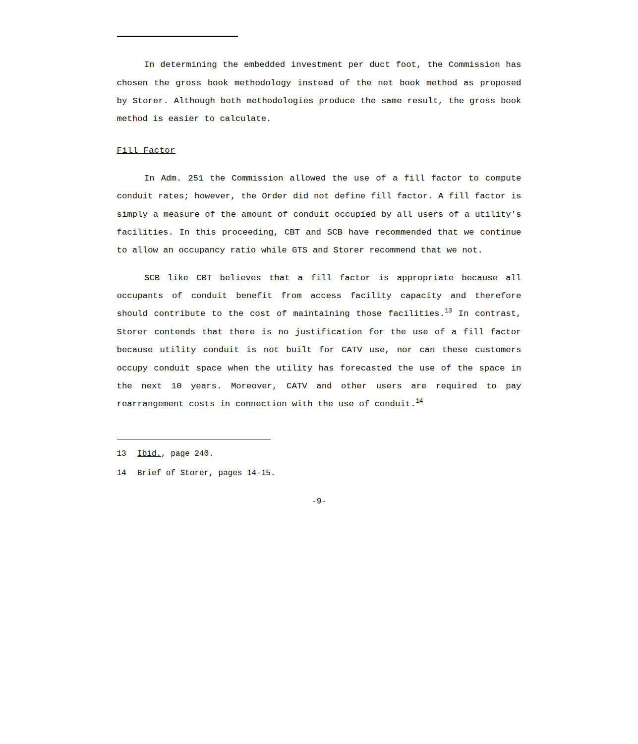In determining the embedded investment per duct foot, the Commission has chosen the gross book methodology instead of the net book method as proposed by Storer. Although both methodologies produce the same result, the gross book method is easier to calculate.
Fill Factor
In Adm. 251 the Commission allowed the use of a fill factor to compute conduit rates; however, the Order did not define fill factor. A fill factor is simply a measure of the amount of conduit occupied by all users of a utility's facilities. In this proceeding, CBT and SCB have recommended that we continue to allow an occupancy ratio while GTS and Storer recommend that we not.
SCB like CBT believes that a fill factor is appropriate because all occupants of conduit benefit from access facility capacity and therefore should contribute to the cost of maintaining those facilities.13 In contrast, Storer contends that there is no justification for the use of a fill factor because utility conduit is not built for CATV use, nor can these customers occupy conduit space when the utility has forecasted the use of the space in the next 10 years. Moreover, CATV and other users are required to pay rearrangement costs in connection with the use of conduit.14
13 Ibid., page 240.
14 Brief of Storer, pages 14-15.
-9-